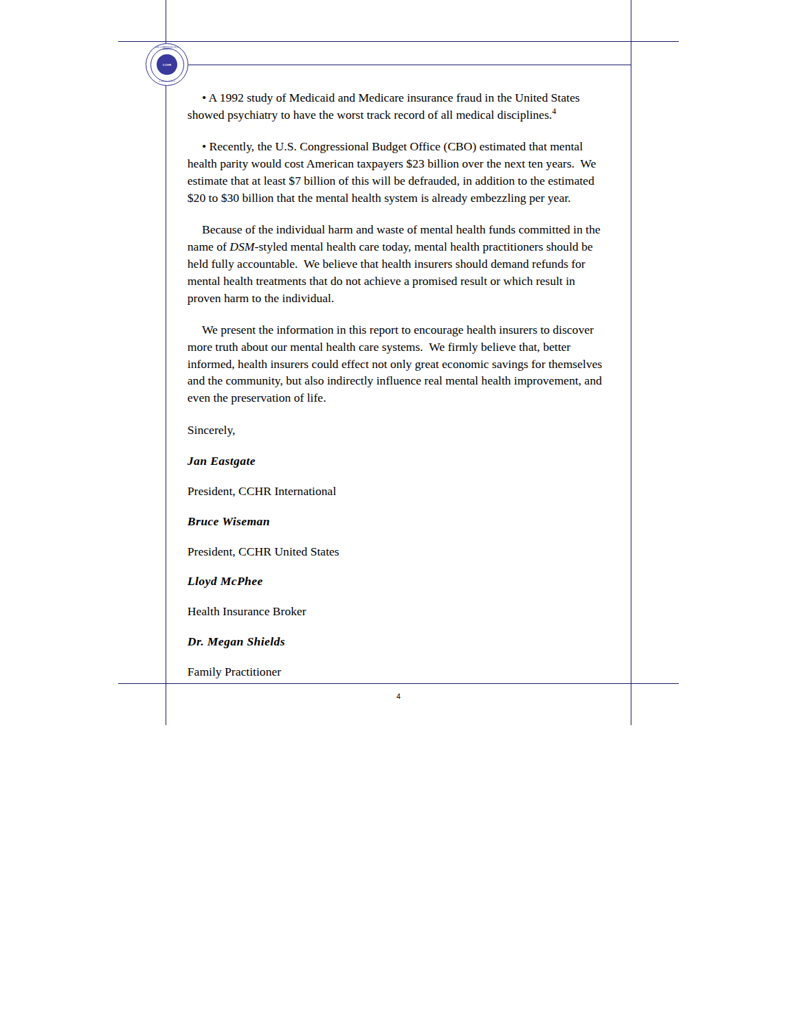CITIZENS COMMISSION ON HUMAN RIGHTS
CCHR
★ Established 1969 ★
• A 1992 study of Medicaid and Medicare insurance fraud in the United States showed psychiatry to have the worst track record of all medical disciplines.4
• Recently, the U.S. Congressional Budget Office (CBO) estimated that mental health parity would cost American taxpayers $23 billion over the next ten years. We estimate that at least $7 billion of this will be defrauded, in addition to the estimated $20 to $30 billion that the mental health system is already embezzling per year.
Because of the individual harm and waste of mental health funds committed in the name of DSM-styled mental health care today, mental health practitioners should be held fully accountable. We believe that health insurers should demand refunds for mental health treatments that do not achieve a promised result or which result in proven harm to the individual.
We present the information in this report to encourage health insurers to discover more truth about our mental health care systems. We firmly believe that, better informed, health insurers could effect not only great economic savings for themselves and the community, but also indirectly influence real mental health improvement, and even the preservation of life.
Sincerely,
Jan Eastgate
President, CCHR International
Bruce Wiseman
President, CCHR United States
Lloyd McPhee
Health Insurance Broker
Dr. Megan Shields
Family Practitioner
4